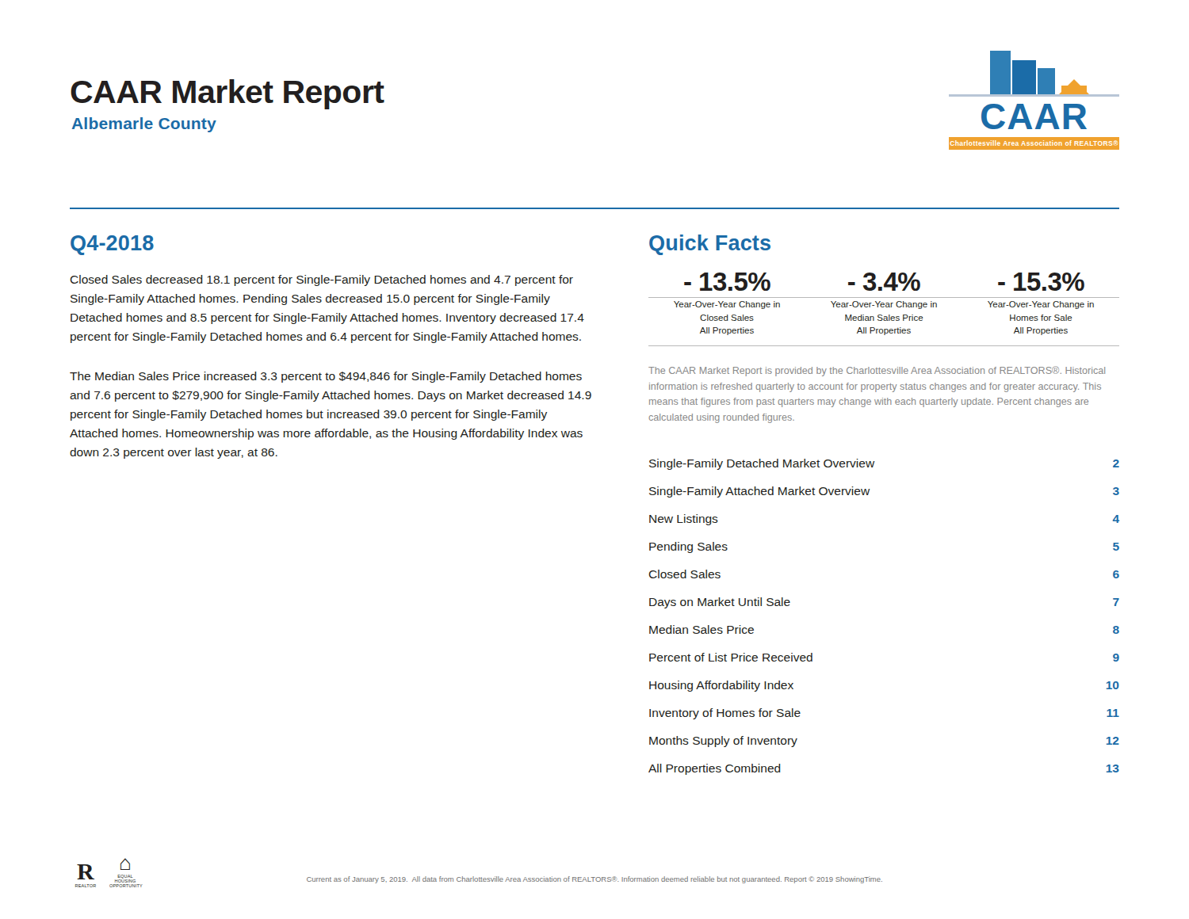CAAR Market Report
Albemarle County
CAAR
Charlottesville Area Association of REALTORS®
Q4-2018
Closed Sales decreased 18.1 percent for Single-Family Detached homes and 4.7 percent for Single-Family Attached homes. Pending Sales decreased 15.0 percent for Single-Family Detached homes and 8.5 percent for Single-Family Attached homes. Inventory decreased 17.4 percent for Single-Family Detached homes and 6.4 percent for Single-Family Attached homes.
The Median Sales Price increased 3.3 percent to $494,846 for Single-Family Detached homes and 7.6 percent to $279,900 for Single-Family Attached homes. Days on Market decreased 14.9 percent for Single-Family Detached homes but increased 39.0 percent for Single-Family Attached homes. Homeownership was more affordable, as the Housing Affordability Index was down 2.3 percent over last year, at 86.
Quick Facts
| - 13.5% | - 3.4% | - 15.3% |
| Year-Over-Year Change in Closed Sales All Properties | Year-Over-Year Change in Median Sales Price All Properties | Year-Over-Year Change in Homes for Sale All Properties |
The CAAR Market Report is provided by the Charlottesville Area Association of REALTORS®. Historical information is refreshed quarterly to account for property status changes and for greater accuracy. This means that figures from past quarters may change with each quarterly update. Percent changes are calculated using rounded figures.
| Single-Family Detached Market Overview | 2 |
| Single-Family Attached Market Overview | 3 |
| New Listings | 4 |
| Pending Sales | 5 |
| Closed Sales | 6 |
| Days on Market Until Sale | 7 |
| Median Sales Price | 8 |
| Percent of List Price Received | 9 |
| Housing Affordability Index | 10 |
| Inventory of Homes for Sale | 11 |
| Months Supply of Inventory | 12 |
| All Properties Combined | 13 |
R
REALTOR
⌂
EQUAL HOUSING
OPPORTUNITY
Current as of January 5, 2019. All data from Charlottesville Area Association of REALTORS®. Information deemed reliable but not guaranteed. Report © 2019 ShowingTime.